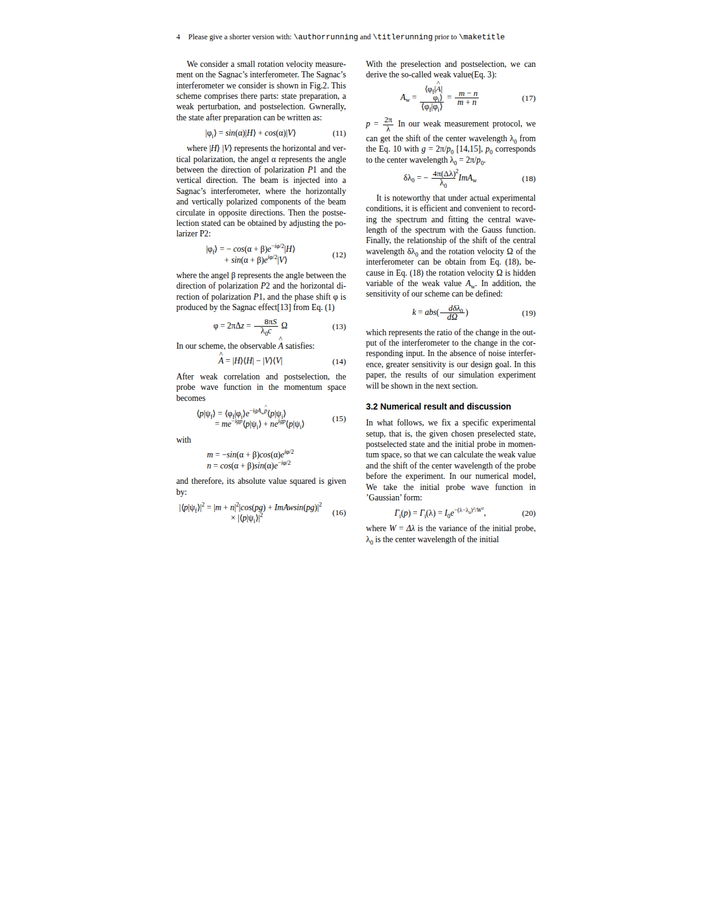4 Please give a shorter version with: \authorrunning and \titlerunning prior to \maketitle
We consider a small rotation velocity measurement on the Sagnac’s interferometer. The Sagnac’s interferometer we consider is shown in Fig.2. This scheme comprises there parts: state preparation, a weak perturbation, and postselection. Gwnerally, the state after preparation can be written as:
|φi⟩ = sin(α)|H⟩ + cos(α)|V⟩
(11)
where |H⟩ |V⟩ represents the horizontal and vertical polarization, the angel α represents the angle between the direction of polarization P1 and the vertical direction. The beam is injected into a Sagnac’s interferometer, where the horizontally and vertically polarized components of the beam circulate in opposite directions. Then the postselection stated can be obtained by adjusting the polarizer P2:
|φf⟩ = − cos(α + β)e−iφ/2|H⟩
+ sin(α + β)eiφ/2|V⟩
(12)
where the angel β represents the angle between the direction of polarization P2 and the horizontal direction of polarization P1, and the phase shift φ is produced by the Sagnac effect[13] from Eq. (1)
φ = 2πΔz = 8πS λ0c Ω
(13)
In our scheme, the observable A satisfies:
A = |H⟩⟨H| − |V⟩⟨V|
(14)
After weak correlation and postselection, the probe wave function in the momentum space becomes
⟨p|ψf⟩ = ⟨φf|φi⟩e−igAwp⟨p|ψi⟩
= me−igp⟨p|ψi⟩ + neigp⟨p|ψi⟩
(15)
with
m = −sin(α + β)cos(α)eiφ/2
n = cos(α + β)sin(α)e−iφ/2
and therefore, its absolute value squared is given by:
|⟨p|ψf⟩|2 = |m + n|2|cos(pg) + ImAwsin(pg)|2
× |⟨p|ψi⟩|2
(16)
With the preselection and postselection, we can derive the so-called weak value(Eq. 3):
Aw = ⟨φf|A|φi⟩⟨φf|φi⟩ = m − n m + n
(17)
p = 2π λ In our weak measurement protocol, we can get the shift of the center wavelength λ0 from the Eq. 10 with g = 2π/p0 [14,15], p0 corresponds to the center wavelength λ0 = 2π/p0.
δλ0 = − 4π(Δλ)2 λ0 ImAw
(18)
It is noteworthy that under actual experimental conditions, it is efficient and convenient to recording the spectrum and fitting the central wavelength of the spectrum with the Gauss function. Finally, the relationship of the shift of the central wavelength δλ0 and the rotation velocity Ω of the interferometer can be obtain from Eq. (18), because in Eq. (18) the rotation velocity Ω is hidden variable of the weak value Aw. In addition, the sensitivity of our scheme can be defined:
k = abs(dδλ0 dΩ)
(19)
which represents the ratio of the change in the output of the interferometer to the change in the corresponding input. In the absence of noise interference, greater sensitivity is our design goal. In this paper, the results of our simulation experiment will be shown in the next section.
3.2 Numerical result and discussion
In what follows, we fix a specific experimental setup, that is, the given chosen preselected state, postselected state and the initial probe in momentum space, so that we can calculate the weak value and the shift of the center wavelength of the probe before the experiment. In our numerical model, We take the initial probe wave function in ’Gaussian’ form:
Γi(p) = Γi(λ) = I0e−(λ−λ0)2/W2,
(20)
where W = Δλ is the variance of the initial probe, λ0 is the center wavelength of the initial